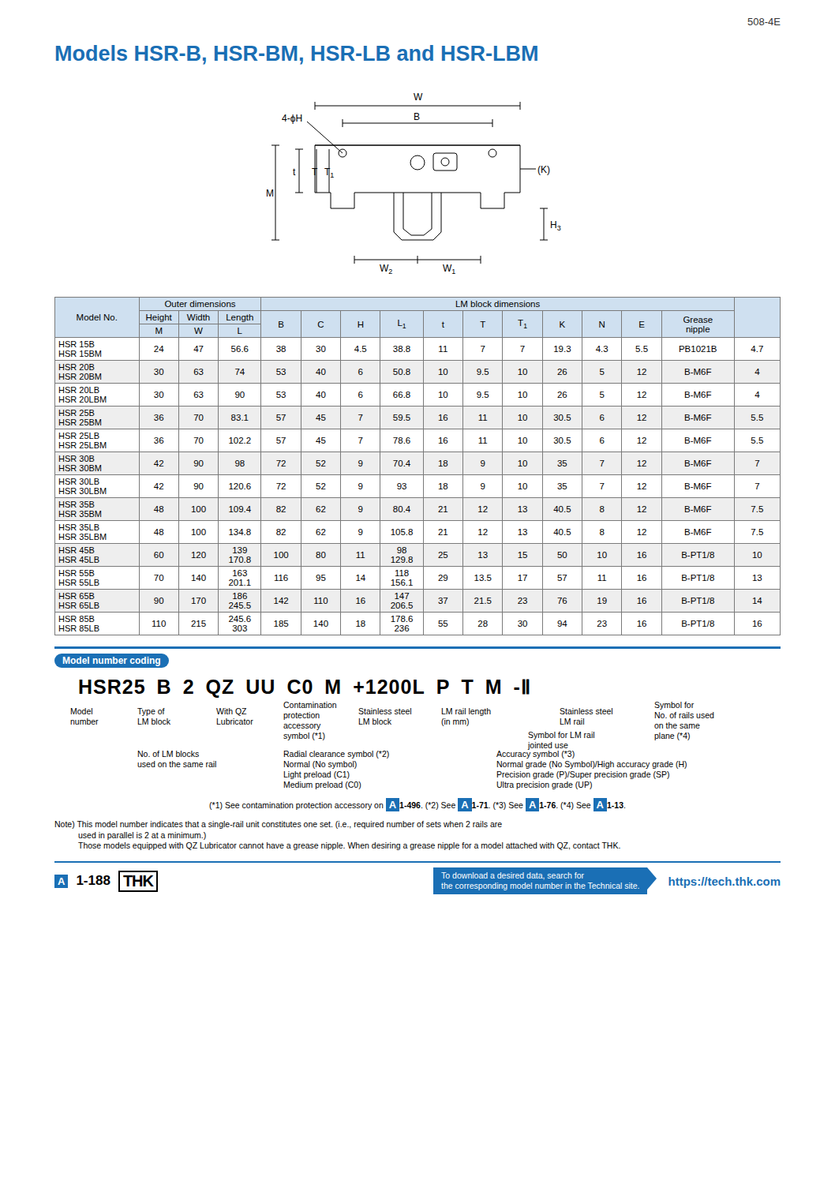508-4E
Models HSR-B, HSR-BM, HSR-LB and HSR-LBM
W B 4-ϕH M t T T1 (K) H3 W2 W1
| Model No. | Outer dimensions | LM block dimensions | |
| --- | --- | --- | --- |
| Height | Width | Length | B | C | H | L 1 | t | T | T 1 | K | N | E | Grease nipple |
| M | W | L |
| HSR 15B HSR 15BM | 24 | 47 | 56.6 | 38 | 30 | 4.5 | 38.8 | 11 | 7 | 7 | 19.3 | 4.3 | 5.5 | PB1021B | 4.7 |
| HSR 20B HSR 20BM | 30 | 63 | 74 | 53 | 40 | 6 | 50.8 | 10 | 9.5 | 10 | 26 | 5 | 12 | B-M6F | 4 |
| HSR 20LB HSR 20LBM | 30 | 63 | 90 | 53 | 40 | 6 | 66.8 | 10 | 9.5 | 10 | 26 | 5 | 12 | B-M6F | 4 |
| HSR 25B HSR 25BM | 36 | 70 | 83.1 | 57 | 45 | 7 | 59.5 | 16 | 11 | 10 | 30.5 | 6 | 12 | B-M6F | 5.5 |
| HSR 25LB HSR 25LBM | 36 | 70 | 102.2 | 57 | 45 | 7 | 78.6 | 16 | 11 | 10 | 30.5 | 6 | 12 | B-M6F | 5.5 |
| HSR 30B HSR 30BM | 42 | 90 | 98 | 72 | 52 | 9 | 70.4 | 18 | 9 | 10 | 35 | 7 | 12 | B-M6F | 7 |
| HSR 30LB HSR 30LBM | 42 | 90 | 120.6 | 72 | 52 | 9 | 93 | 18 | 9 | 10 | 35 | 7 | 12 | B-M6F | 7 |
| HSR 35B HSR 35BM | 48 | 100 | 109.4 | 82 | 62 | 9 | 80.4 | 21 | 12 | 13 | 40.5 | 8 | 12 | B-M6F | 7.5 |
| HSR 35LB HSR 35LBM | 48 | 100 | 134.8 | 82 | 62 | 9 | 105.8 | 21 | 12 | 13 | 40.5 | 8 | 12 | B-M6F | 7.5 |
| HSR 45B HSR 45LB | 60 | 120 | 139 170.8 | 100 | 80 | 11 | 98 129.8 | 25 | 13 | 15 | 50 | 10 | 16 | B-PT1/8 | 10 |
| HSR 55B HSR 55LB | 70 | 140 | 163 201.1 | 116 | 95 | 14 | 118 156.1 | 29 | 13.5 | 17 | 57 | 11 | 16 | B-PT1/8 | 13 |
| HSR 65B HSR 65LB | 90 | 170 | 186 245.5 | 142 | 110 | 16 | 147 206.5 | 37 | 21.5 | 23 | 76 | 19 | 16 | B-PT1/8 | 14 |
| HSR 85B HSR 85LB | 110 | 215 | 245.6 303 | 185 | 140 | 18 | 178.6 236 | 55 | 28 | 30 | 94 | 23 | 16 | B-PT1/8 | 16 |
Model number coding
HSR25 B 2 QZ UU C0 M +1200L P T M -Ⅱ
Model
number
Type of
LM block
With QZ
Lubricator
Contamination
protection
accessory
symbol (*1)
Stainless steel
LM block
LM rail length
(in mm)
Stainless steel
LM rail
Symbol for LM rail
jointed use
Symbol for
No. of rails used
on the same
plane (*4)
No. of LM blocks
used on the same rail
Radial clearance symbol (*2)
Normal (No symbol)
Light preload (C1)
Medium preload (C0)
Accuracy symbol (*3)
Normal grade (No Symbol)/High accuracy grade (H)
Precision grade (P)/Super precision grade (SP)
Ultra precision grade (UP)
(*1) See contamination protection accessory on A 1-496. (*2) See A 1-71. (*3) See A 1-76. (*4) See A 1-13.
Note) This model number indicates that a single-rail unit constitutes one set. (i.e., required number of sets when 2 rails are used in parallel is 2 at a minimum.) Those models equipped with QZ Lubricator cannot have a grease nipple. When desiring a grease nipple for a model attached with QZ, contact THK.
A 1-188 THK
To download a desired data, search for
the corresponding model number in the Technical site.
https://tech.thk.com